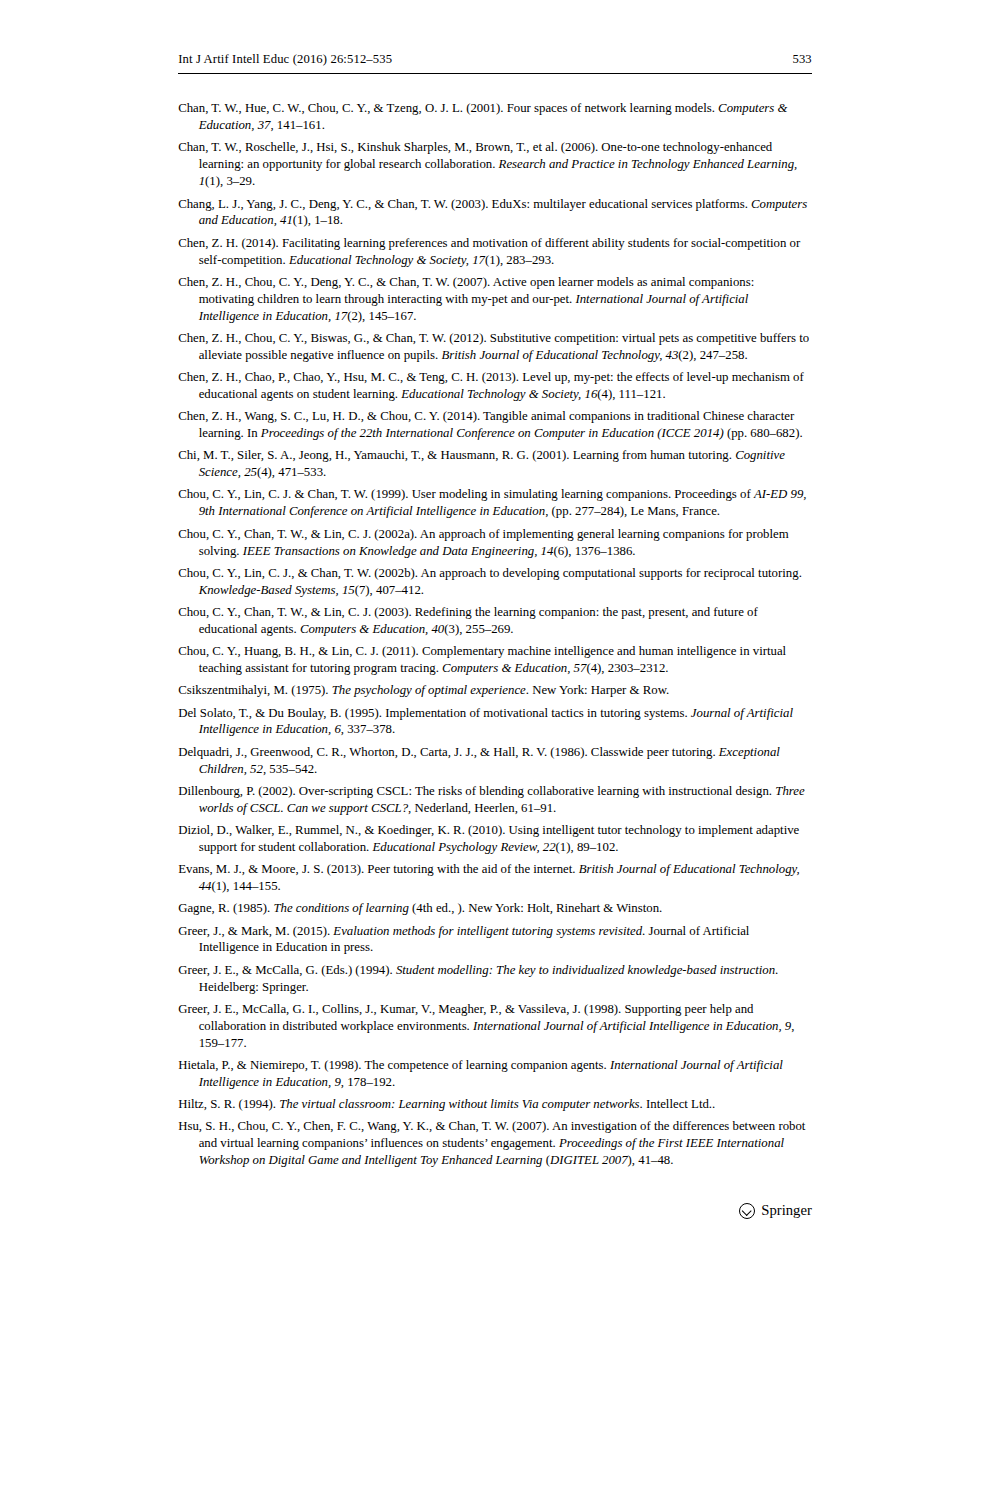Int J Artif Intell Educ (2016) 26:512–535 533
References
Chan, T. W., Hue, C. W., Chou, C. Y., & Tzeng, O. J. L. (2001). Four spaces of network learning models. Computers & Education, 37, 141–161.
Chan, T. W., Roschelle, J., Hsi, S., Kinshuk Sharples, M., Brown, T., et al. (2006). One-to-one technology-enhanced learning: an opportunity for global research collaboration. Research and Practice in Technology Enhanced Learning, 1(1), 3–29.
Chang, L. J., Yang, J. C., Deng, Y. C., & Chan, T. W. (2003). EduXs: multilayer educational services platforms. Computers and Education, 41(1), 1–18.
Chen, Z. H. (2014). Facilitating learning preferences and motivation of different ability students for social-competition or self-competition. Educational Technology & Society, 17(1), 283–293.
Chen, Z. H., Chou, C. Y., Deng, Y. C., & Chan, T. W. (2007). Active open learner models as animal companions: motivating children to learn through interacting with my-pet and our-pet. International Journal of Artificial Intelligence in Education, 17(2), 145–167.
Chen, Z. H., Chou, C. Y., Biswas, G., & Chan, T. W. (2012). Substitutive competition: virtual pets as competitive buffers to alleviate possible negative influence on pupils. British Journal of Educational Technology, 43(2), 247–258.
Chen, Z. H., Chao, P., Chao, Y., Hsu, M. C., & Teng, C. H. (2013). Level up, my-pet: the effects of level-up mechanism of educational agents on student learning. Educational Technology & Society, 16(4), 111–121.
Chen, Z. H., Wang, S. C., Lu, H. D., & Chou, C. Y. (2014). Tangible animal companions in traditional Chinese character learning. In Proceedings of the 22th International Conference on Computer in Education (ICCE 2014) (pp. 680–682).
Chi, M. T., Siler, S. A., Jeong, H., Yamauchi, T., & Hausmann, R. G. (2001). Learning from human tutoring. Cognitive Science, 25(4), 471–533.
Chou, C. Y., Lin, C. J. & Chan, T. W. (1999). User modeling in simulating learning companions. Proceedings of AI-ED 99, 9th International Conference on Artificial Intelligence in Education, (pp. 277–284), Le Mans, France.
Chou, C. Y., Chan, T. W., & Lin, C. J. (2002a). An approach of implementing general learning companions for problem solving. IEEE Transactions on Knowledge and Data Engineering, 14(6), 1376–1386.
Chou, C. Y., Lin, C. J., & Chan, T. W. (2002b). An approach to developing computational supports for reciprocal tutoring. Knowledge-Based Systems, 15(7), 407–412.
Chou, C. Y., Chan, T. W., & Lin, C. J. (2003). Redefining the learning companion: the past, present, and future of educational agents. Computers & Education, 40(3), 255–269.
Chou, C. Y., Huang, B. H., & Lin, C. J. (2011). Complementary machine intelligence and human intelligence in virtual teaching assistant for tutoring program tracing. Computers & Education, 57(4), 2303–2312.
Csikszentmihalyi, M. (1975). The psychology of optimal experience. New York: Harper & Row.
Del Solato, T., & Du Boulay, B. (1995). Implementation of motivational tactics in tutoring systems. Journal of Artificial Intelligence in Education, 6, 337–378.
Delquadri, J., Greenwood, C. R., Whorton, D., Carta, J. J., & Hall, R. V. (1986). Classwide peer tutoring. Exceptional Children, 52, 535–542.
Dillenbourg, P. (2002). Over-scripting CSCL: The risks of blending collaborative learning with instructional design. Three worlds of CSCL. Can we support CSCL?, Nederland, Heerlen, 61–91.
Diziol, D., Walker, E., Rummel, N., & Koedinger, K. R. (2010). Using intelligent tutor technology to implement adaptive support for student collaboration. Educational Psychology Review, 22(1), 89–102.
Evans, M. J., & Moore, J. S. (2013). Peer tutoring with the aid of the internet. British Journal of Educational Technology, 44(1), 144–155.
Gagne, R. (1985). The conditions of learning (4th ed., ). New York: Holt, Rinehart & Winston.
Greer, J., & Mark, M. (2015). Evaluation methods for intelligent tutoring systems revisited. Journal of Artificial Intelligence in Education in press.
Greer, J. E., & McCalla, G. (Eds.) (1994). Student modelling: The key to individualized knowledge-based instruction. Heidelberg: Springer.
Greer, J. E., McCalla, G. I., Collins, J., Kumar, V., Meagher, P., & Vassileva, J. (1998). Supporting peer help and collaboration in distributed workplace environments. International Journal of Artificial Intelligence in Education, 9, 159–177.
Hietala, P., & Niemirepo, T. (1998). The competence of learning companion agents. International Journal of Artificial Intelligence in Education, 9, 178–192.
Hiltz, S. R. (1994). The virtual classroom: Learning without limits Via computer networks. Intellect Ltd..
Hsu, S. H., Chou, C. Y., Chen, F. C., Wang, Y. K., & Chan, T. W. (2007). An investigation of the differences between robot and virtual learning companions’ influences on students’ engagement. Proceedings of the First IEEE International Workshop on Digital Game and Intelligent Toy Enhanced Learning (DIGITEL 2007), 41–48.
Springer